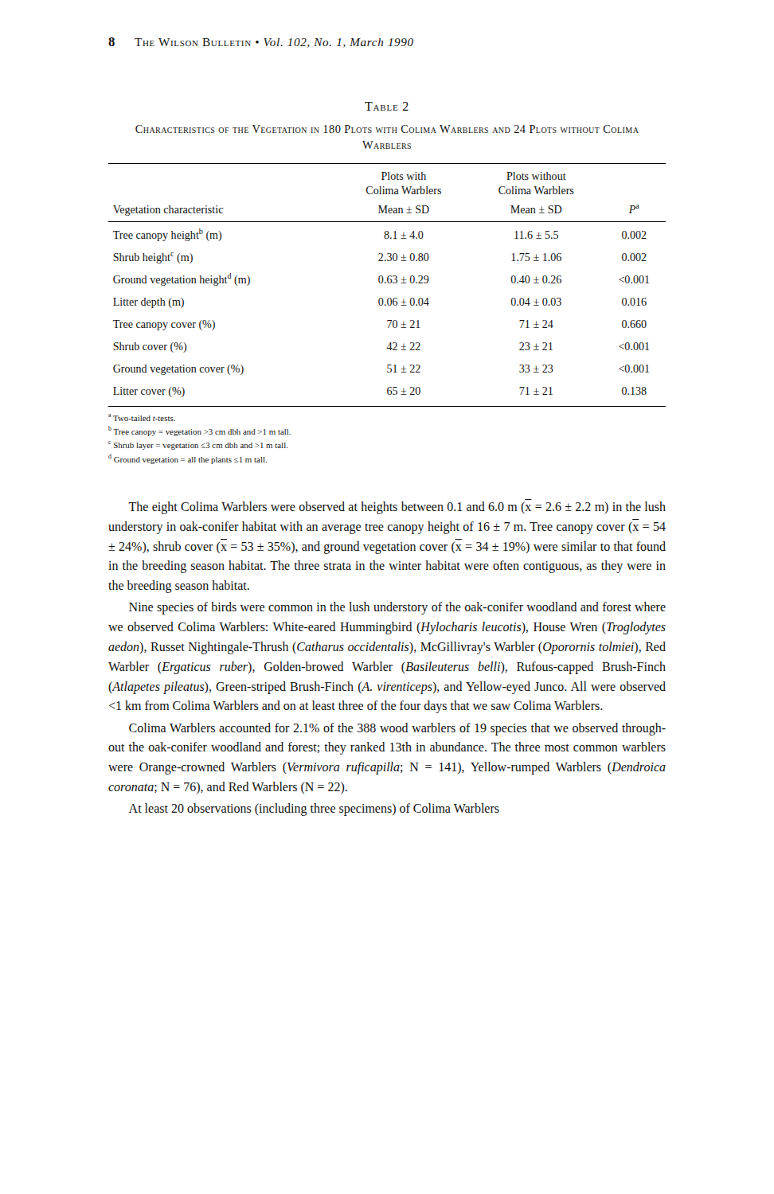8 The Wilson Bulletin • Vol. 102, No. 1, March 1990
Table 2
Characteristics of the Vegetation in 180 Plots with Colima Warblers and 24 Plots without Colima Warblers
| | Plots with Colima Warblers | Plots without Colima Warblers | |
| --- | --- | --- | --- |
| Vegetation characteristic | Mean ± SD | Mean ± SD | P a |
| Tree canopy height b (m) | 8.1 ± 4.0 | 11.6 ± 5.5 | 0.002 |
| Shrub height c (m) | 2.30 ± 0.80 | 1.75 ± 1.06 | 0.002 |
| Ground vegetation height d (m) | 0.63 ± 0.29 | 0.40 ± 0.26 | <0.001 |
| Litter depth (m) | 0.06 ± 0.04 | 0.04 ± 0.03 | 0.016 |
| Tree canopy cover (%) | 70 ± 21 | 71 ± 24 | 0.660 |
| Shrub cover (%) | 42 ± 22 | 23 ± 21 | <0.001 |
| Ground vegetation cover (%) | 51 ± 22 | 33 ± 23 | <0.001 |
| Litter cover (%) | 65 ± 20 | 71 ± 21 | 0.138 |
a Two-tailed t-tests.
b Tree canopy = vegetation >3 cm dbh and >1 m tall.
c Shrub layer = vegetation ≤3 cm dbh and >1 m tall.
d Ground vegetation = all the plants ≤1 m tall.
The eight Colima Warblers were observed at heights between 0.1 and 6.0 m (x = 2.6 ± 2.2 m) in the lush understory in oak-conifer habitat with an average tree canopy height of 16 ± 7 m. Tree canopy cover (x = 54 ± 24%), shrub cover (x = 53 ± 35%), and ground vegetation cover (x = 34 ± 19%) were similar to that found in the breeding season habitat. The three strata in the winter habitat were often contiguous, as they were in the breeding season habitat.
Nine species of birds were common in the lush understory of the oak-conifer woodland and forest where we observed Colima Warblers: White-eared Hummingbird (Hylocharis leucotis), House Wren (Troglodytes aedon), Russet Nightingale-Thrush (Catharus occidentalis), McGillivray's Warbler (Oporornis tolmiei), Red Warbler (Ergaticus ruber), Golden-browed Warbler (Basileuterus belli), Rufous-capped Brush-Finch (Atlapetes pileatus), Green-striped Brush-Finch (A. virenticeps), and Yellow-eyed Junco. All were observed <1 km from Colima Warblers and on at least three of the four days that we saw Colima Warblers.
Colima Warblers accounted for 2.1% of the 388 wood warblers of 19 species that we observed throughout the oak-conifer woodland and forest; they ranked 13th in abundance. The three most common warblers were Orange-crowned Warblers (Vermivora ruficapilla; N = 141), Yellow-rumped Warblers (Dendroica coronata; N = 76), and Red Warblers (N = 22).
At least 20 observations (including three specimens) of Colima Warblers